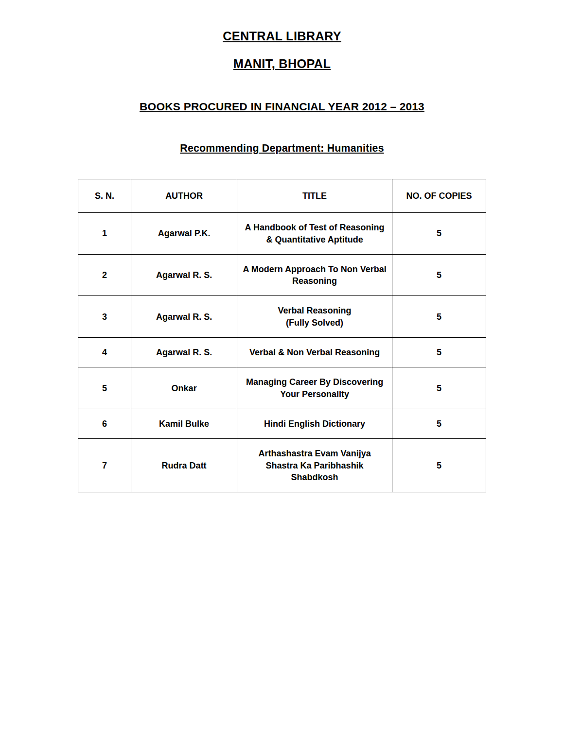CENTRAL LIBRARY
MANIT, BHOPAL
BOOKS PROCURED IN FINANCIAL YEAR 2012 – 2013
Recommending Department: Humanities
| S. N. | AUTHOR | TITLE | NO. OF COPIES |
| --- | --- | --- | --- |
| 1 | Agarwal P.K. | A Handbook of Test of Reasoning & Quantitative Aptitude | 5 |
| 2 | Agarwal R. S. | A Modern Approach To Non Verbal Reasoning | 5 |
| 3 | Agarwal R. S. | Verbal Reasoning (Fully Solved) | 5 |
| 4 | Agarwal R. S. | Verbal & Non Verbal Reasoning | 5 |
| 5 | Onkar | Managing Career By Discovering Your Personality | 5 |
| 6 | Kamil Bulke | Hindi English Dictionary | 5 |
| 7 | Rudra Datt | Arthashastra Evam Vanijya Shastra Ka Paribhashik Shabdkosh | 5 |